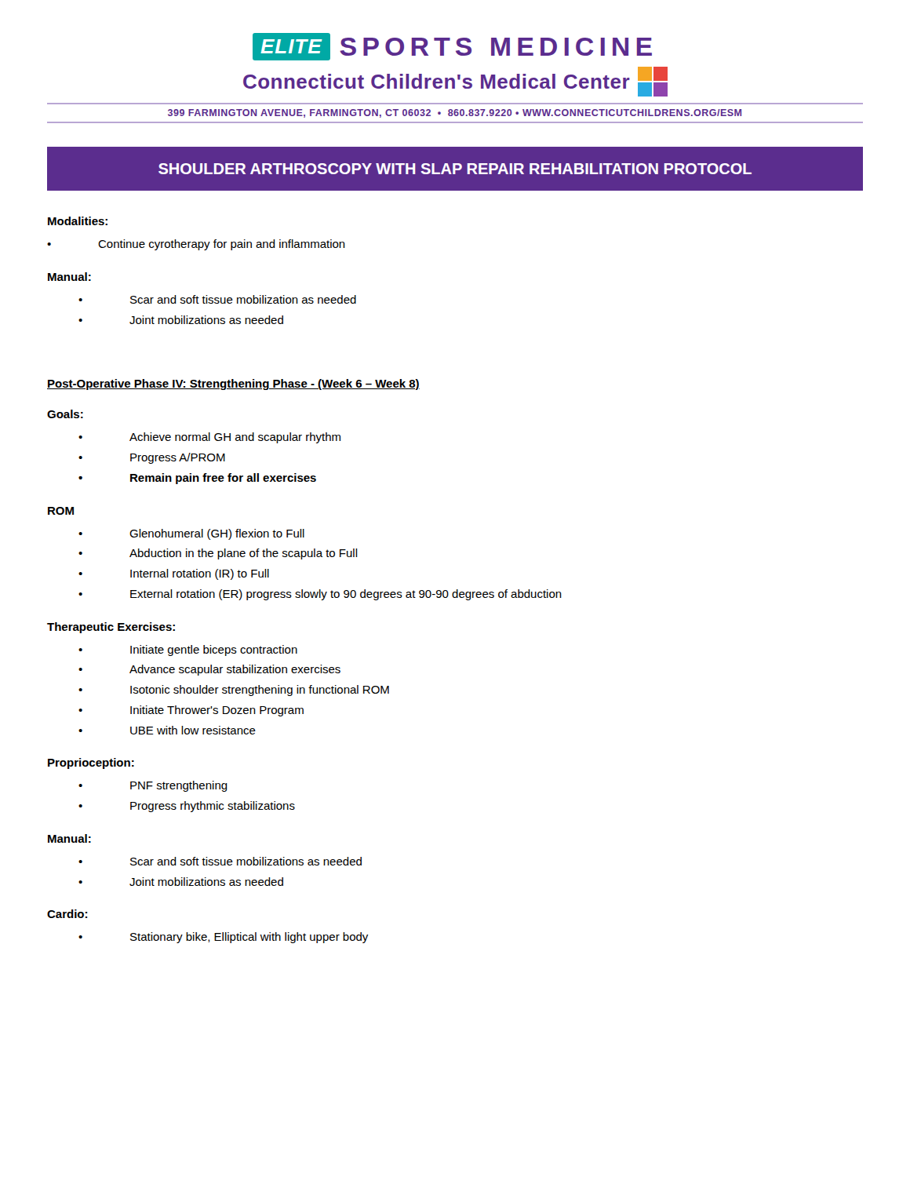ELITE SPORTS MEDICINE
Connecticut Children's Medical Center
399 FARMINGTON AVENUE, FARMINGTON, CT 06032 • 860.837.9220 • WWW.CONNECTICUTCHILDRENS.ORG/ESM
SHOULDER ARTHROSCOPY WITH SLAP REPAIR REHABILITATION PROTOCOL
Modalities:
Continue cyrotherapy for pain and inflammation
Manual:
Scar and soft tissue mobilization as needed
Joint mobilizations as needed
Post-Operative Phase IV: Strengthening Phase - (Week 6 – Week 8)
Goals:
Achieve normal GH and scapular rhythm
Progress A/PROM
Remain pain free for all exercises
ROM
Glenohumeral (GH) flexion to Full
Abduction in the plane of the scapula to Full
Internal rotation (IR) to Full
External rotation (ER) progress slowly to 90 degrees at 90-90 degrees of abduction
Therapeutic Exercises:
Initiate gentle biceps contraction
Advance scapular stabilization exercises
Isotonic shoulder strengthening in functional ROM
Initiate Thrower's Dozen Program
UBE with low resistance
Proprioception:
PNF strengthening
Progress rhythmic stabilizations
Manual:
Scar and soft tissue mobilizations as needed
Joint mobilizations as needed
Cardio:
Stationary bike, Elliptical with light upper body